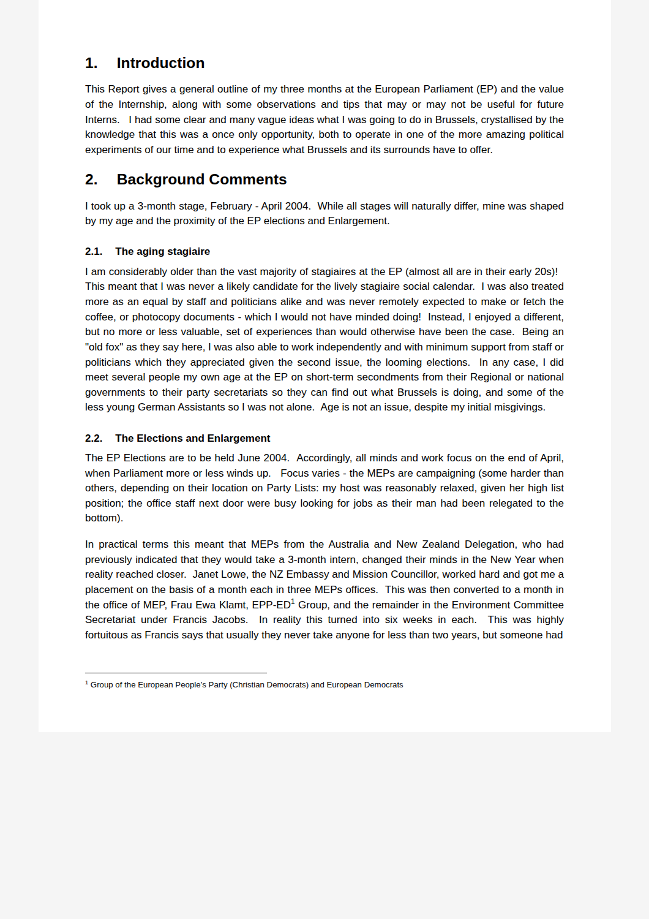1. Introduction
This Report gives a general outline of my three months at the European Parliament (EP) and the value of the Internship, along with some observations and tips that may or may not be useful for future Interns. I had some clear and many vague ideas what I was going to do in Brussels, crystallised by the knowledge that this was a once only opportunity, both to operate in one of the more amazing political experiments of our time and to experience what Brussels and its surrounds have to offer.
2. Background Comments
I took up a 3-month stage, February - April 2004. While all stages will naturally differ, mine was shaped by my age and the proximity of the EP elections and Enlargement.
2.1. The aging stagiaire
I am considerably older than the vast majority of stagiaires at the EP (almost all are in their early 20s)! This meant that I was never a likely candidate for the lively stagiaire social calendar. I was also treated more as an equal by staff and politicians alike and was never remotely expected to make or fetch the coffee, or photocopy documents - which I would not have minded doing! Instead, I enjoyed a different, but no more or less valuable, set of experiences than would otherwise have been the case. Being an "old fox" as they say here, I was also able to work independently and with minimum support from staff or politicians which they appreciated given the second issue, the looming elections. In any case, I did meet several people my own age at the EP on short-term secondments from their Regional or national governments to their party secretariats so they can find out what Brussels is doing, and some of the less young German Assistants so I was not alone. Age is not an issue, despite my initial misgivings.
2.2. The Elections and Enlargement
The EP Elections are to be held June 2004. Accordingly, all minds and work focus on the end of April, when Parliament more or less winds up. Focus varies - the MEPs are campaigning (some harder than others, depending on their location on Party Lists: my host was reasonably relaxed, given her high list position; the office staff next door were busy looking for jobs as their man had been relegated to the bottom).
In practical terms this meant that MEPs from the Australia and New Zealand Delegation, who had previously indicated that they would take a 3-month intern, changed their minds in the New Year when reality reached closer. Janet Lowe, the NZ Embassy and Mission Councillor, worked hard and got me a placement on the basis of a month each in three MEPs offices. This was then converted to a month in the office of MEP, Frau Ewa Klamt, EPP-ED1 Group, and the remainder in the Environment Committee Secretariat under Francis Jacobs. In reality this turned into six weeks in each. This was highly fortuitous as Francis says that usually they never take anyone for less than two years, but someone had
1 Group of the European People’s Party (Christian Democrats) and European Democrats